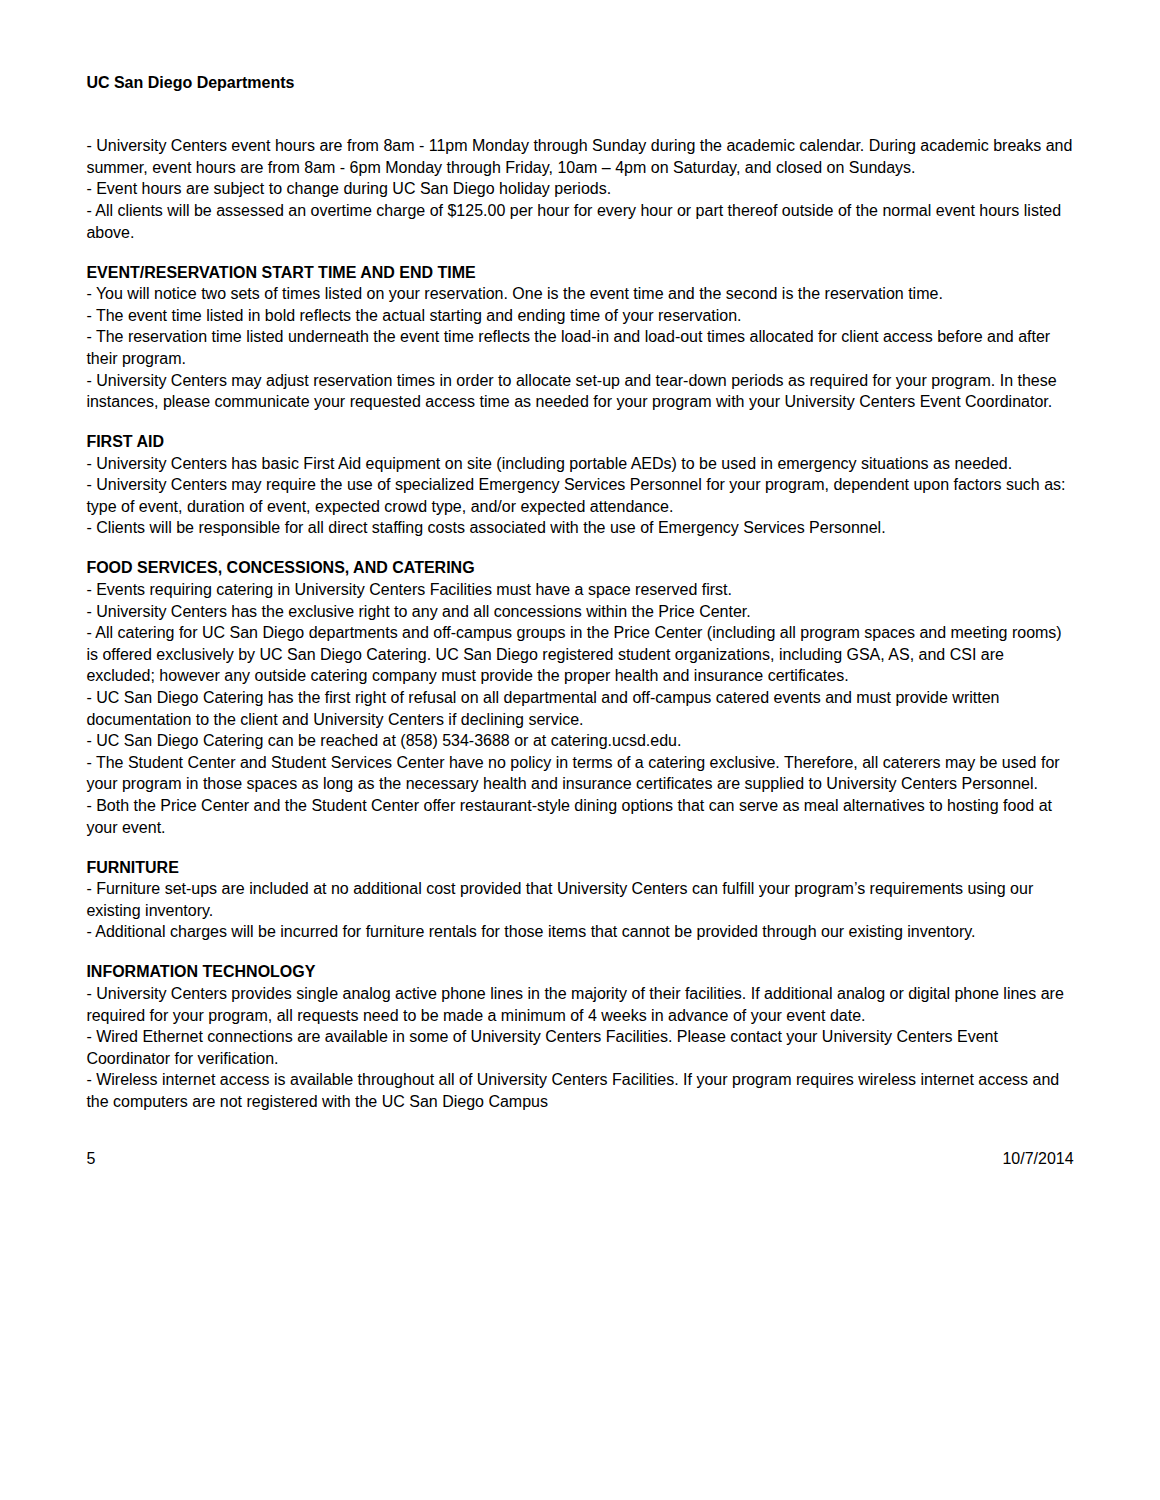UC San Diego Departments
University Centers event hours are from 8am - 11pm Monday through Sunday during the academic calendar. During academic breaks and summer, event hours are from 8am - 6pm Monday through Friday, 10am – 4pm on Saturday, and closed on Sundays.
Event hours are subject to change during UC San Diego holiday periods.
All clients will be assessed an overtime charge of $125.00 per hour for every hour or part thereof outside of the normal event hours listed above.
Event/Reservation Start Time and End Time
You will notice two sets of times listed on your reservation. One is the event time and the second is the reservation time.
The event time listed in bold reflects the actual starting and ending time of your reservation.
The reservation time listed underneath the event time reflects the load-in and load-out times allocated for client access before and after their program.
University Centers may adjust reservation times in order to allocate set-up and tear-down periods as required for your program. In these instances, please communicate your requested access time as needed for your program with your University Centers Event Coordinator.
First Aid
University Centers has basic First Aid equipment on site (including portable AEDs) to be used in emergency situations as needed.
University Centers may require the use of specialized Emergency Services Personnel for your program, dependent upon factors such as: type of event, duration of event, expected crowd type, and/or expected attendance.
Clients will be responsible for all direct staffing costs associated with the use of Emergency Services Personnel.
Food Services, Concessions, and Catering
Events requiring catering in University Centers Facilities must have a space reserved first.
University Centers has the exclusive right to any and all concessions within the Price Center.
All catering for UC San Diego departments and off-campus groups in the Price Center (including all program spaces and meeting rooms) is offered exclusively by UC San Diego Catering. UC San Diego registered student organizations, including GSA, AS, and CSI are excluded; however any outside catering company must provide the proper health and insurance certificates.
UC San Diego Catering has the first right of refusal on all departmental and off-campus catered events and must provide written documentation to the client and University Centers if declining service.
UC San Diego Catering can be reached at (858) 534-3688 or at catering.ucsd.edu.
The Student Center and Student Services Center have no policy in terms of a catering exclusive. Therefore, all caterers may be used for your program in those spaces as long as the necessary health and insurance certificates are supplied to University Centers Personnel.
Both the Price Center and the Student Center offer restaurant-style dining options that can serve as meal alternatives to hosting food at your event.
Furniture
Furniture set-ups are included at no additional cost provided that University Centers can fulfill your program’s requirements using our existing inventory.
Additional charges will be incurred for furniture rentals for those items that cannot be provided through our existing inventory.
Information Technology
University Centers provides single analog active phone lines in the majority of their facilities. If additional analog or digital phone lines are required for your program, all requests need to be made a minimum of 4 weeks in advance of your event date.
Wired Ethernet connections are available in some of University Centers Facilities. Please contact your University Centers Event Coordinator for verification.
Wireless internet access is available throughout all of University Centers Facilities. If your program requires wireless internet access and the computers are not registered with the UC San Diego Campus
5 10/7/2014